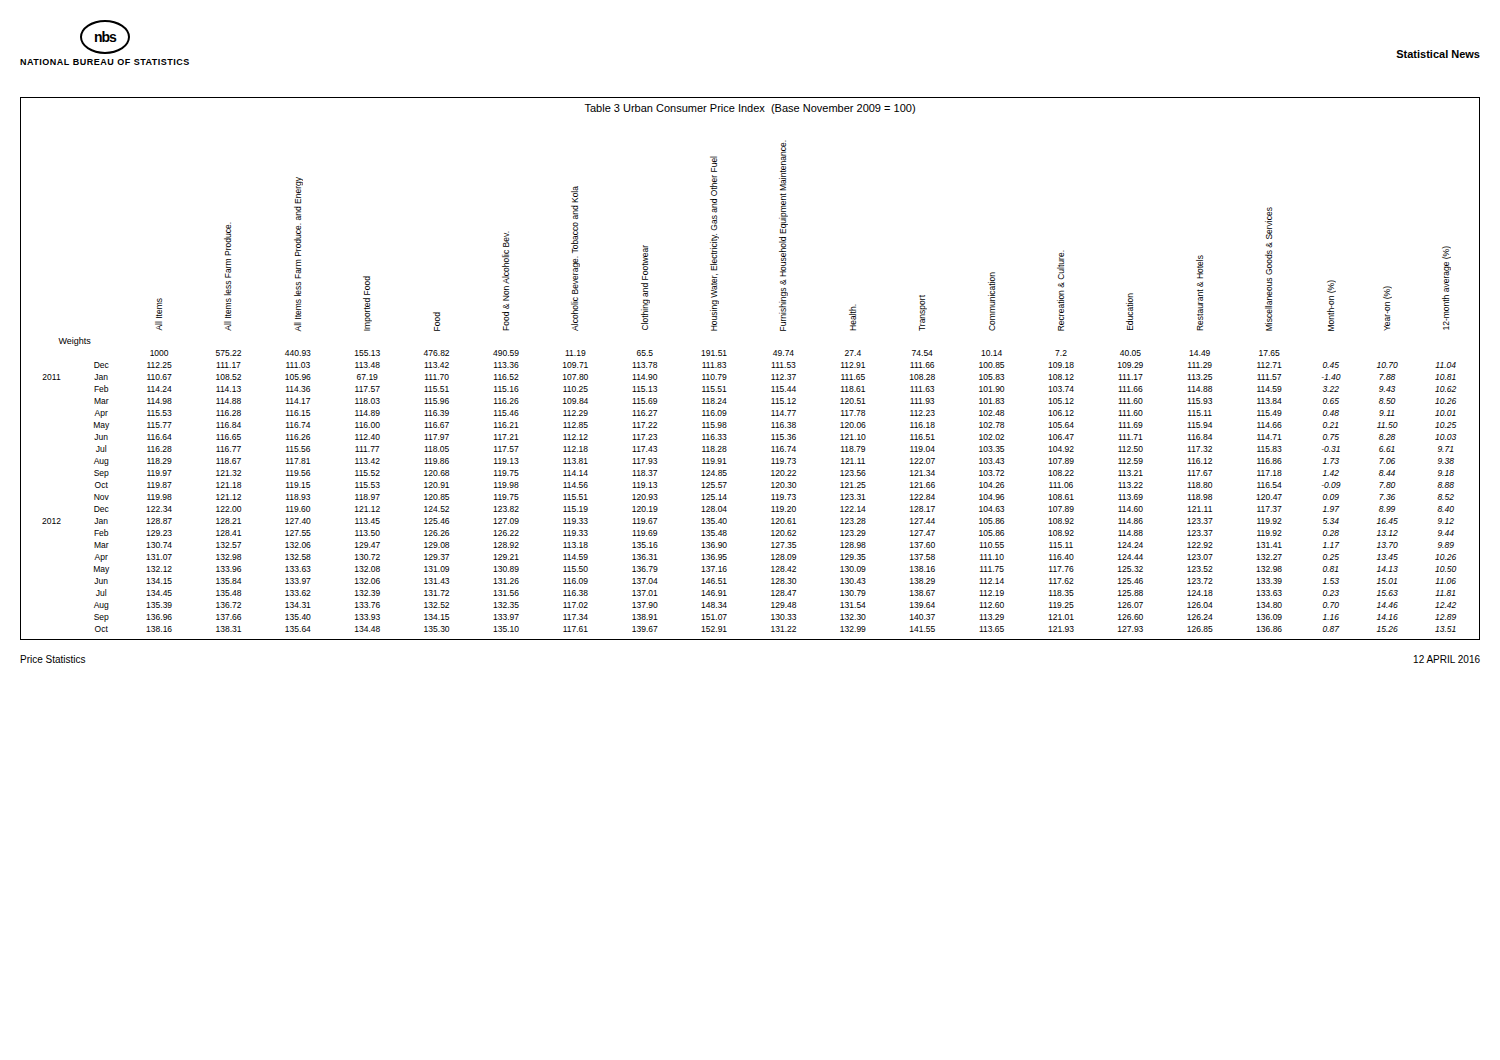nbs
NATIONAL BUREAU OF STATISTICS
Statistical News
Table 3 Urban Consumer Price Index (Base November 2009 = 100)
| | | All Items | All Items less Farm Produce. | All Items less Farm Produce. and Energy | Imported Food | Food | Food & Non Alcoholic Bev. | Alcoholic Beverage. Tobacco and Kola | Clothing and Footwear | Housing Water, Electricity. Gas and Other Fuel | Furnishings & Household Equipment Maintenance. | Health. | Transport | Communication | Recreation & Culture. | Education | Restaurant & Hotels | Miscellaneous Goods & Services | Month-on (%) | Year-on (%) | 12-month average (%) |
| --- | --- | --- | --- | --- | --- | --- | --- | --- | --- | --- | --- | --- | --- | --- | --- | --- | --- | --- | --- | --- | --- |
| Weights | |
| | 1000 | 575.22 | 440.93 | 155.13 | 476.82 | 490.59 | 11.19 | 65.5 | 191.51 | 49.74 | 27.4 | 74.54 | 10.14 | 7.2 | 40.05 | 14.49 | 17.65 | | | |
| | Dec | 112.25 | 111.17 | 111.03 | 113.48 | 113.42 | 113.36 | 109.71 | 113.78 | 111.83 | 111.53 | 112.91 | 111.66 | 100.85 | 109.18 | 109.29 | 111.29 | 112.71 | 0.45 | 10.70 | 11.04 |
| 2011 | Jan | 110.67 | 108.52 | 105.96 | 67.19 | 111.70 | 116.52 | 107.80 | 114.90 | 110.79 | 112.37 | 111.65 | 108.28 | 105.83 | 108.12 | 111.17 | 113.25 | 111.57 | -1.40 | 7.88 | 10.81 |
| | Feb | 114.24 | 114.13 | 114.36 | 117.57 | 115.51 | 115.16 | 110.25 | 115.13 | 115.51 | 115.44 | 118.61 | 111.63 | 101.90 | 103.74 | 111.66 | 114.88 | 114.59 | 3.22 | 9.43 | 10.62 |
| | Mar | 114.98 | 114.88 | 114.17 | 118.03 | 115.96 | 116.26 | 109.84 | 115.69 | 118.24 | 115.12 | 120.51 | 111.93 | 101.83 | 105.12 | 111.60 | 115.93 | 113.84 | 0.65 | 8.50 | 10.26 |
| | Apr | 115.53 | 116.28 | 116.15 | 114.89 | 116.39 | 115.46 | 112.29 | 116.27 | 116.09 | 114.77 | 117.78 | 112.23 | 102.48 | 106.12 | 111.60 | 115.11 | 115.49 | 0.48 | 9.11 | 10.01 |
| | May | 115.77 | 116.84 | 116.74 | 116.00 | 116.67 | 116.21 | 112.85 | 117.22 | 115.98 | 116.38 | 120.06 | 116.18 | 102.78 | 105.64 | 111.69 | 115.94 | 114.66 | 0.21 | 11.50 | 10.25 |
| | Jun | 116.64 | 116.65 | 116.26 | 112.40 | 117.97 | 117.21 | 112.12 | 117.23 | 116.33 | 115.36 | 121.10 | 116.51 | 102.02 | 106.47 | 111.71 | 116.84 | 114.71 | 0.75 | 8.28 | 10.03 |
| | Jul | 116.28 | 116.77 | 115.56 | 111.77 | 118.05 | 117.57 | 112.18 | 117.43 | 118.28 | 116.74 | 118.79 | 119.04 | 103.35 | 104.92 | 112.50 | 117.32 | 115.83 | -0.31 | 6.61 | 9.71 |
| | Aug | 118.29 | 118.67 | 117.81 | 113.42 | 119.86 | 119.13 | 113.81 | 117.93 | 119.91 | 119.73 | 121.11 | 122.07 | 103.43 | 107.89 | 112.59 | 116.12 | 116.86 | 1.73 | 7.06 | 9.38 |
| | Sep | 119.97 | 121.32 | 119.56 | 115.52 | 120.68 | 119.75 | 114.14 | 118.37 | 124.85 | 120.22 | 123.56 | 121.34 | 103.72 | 108.22 | 113.21 | 117.67 | 117.18 | 1.42 | 8.44 | 9.18 |
| | Oct | 119.87 | 121.18 | 119.15 | 115.53 | 120.91 | 119.98 | 114.56 | 119.13 | 125.57 | 120.30 | 121.25 | 121.66 | 104.26 | 111.06 | 113.22 | 118.80 | 116.54 | -0.09 | 7.80 | 8.88 |
| | Nov | 119.98 | 121.12 | 118.93 | 118.97 | 120.85 | 119.75 | 115.51 | 120.93 | 125.14 | 119.73 | 123.31 | 122.84 | 104.96 | 108.61 | 113.69 | 118.98 | 120.47 | 0.09 | 7.36 | 8.52 |
| | Dec | 122.34 | 122.00 | 119.60 | 121.12 | 124.52 | 123.82 | 115.19 | 120.19 | 128.04 | 119.20 | 122.14 | 128.17 | 104.63 | 107.89 | 114.60 | 121.11 | 117.37 | 1.97 | 8.99 | 8.40 |
| 2012 | Jan | 128.87 | 128.21 | 127.40 | 113.45 | 125.46 | 127.09 | 119.33 | 119.67 | 135.40 | 120.61 | 123.28 | 127.44 | 105.86 | 108.92 | 114.86 | 123.37 | 119.92 | 5.34 | 16.45 | 9.12 |
| | Feb | 129.23 | 128.41 | 127.55 | 113.50 | 126.26 | 126.22 | 119.33 | 119.69 | 135.48 | 120.62 | 123.29 | 127.47 | 105.86 | 108.92 | 114.88 | 123.37 | 119.92 | 0.28 | 13.12 | 9.44 |
| | Mar | 130.74 | 132.57 | 132.06 | 129.47 | 129.08 | 128.92 | 113.18 | 135.16 | 136.90 | 127.35 | 128.98 | 137.60 | 110.55 | 115.11 | 124.24 | 122.92 | 131.41 | 1.17 | 13.70 | 9.89 |
| | Apr | 131.07 | 132.98 | 132.58 | 130.72 | 129.37 | 129.21 | 114.59 | 136.31 | 136.95 | 128.09 | 129.35 | 137.58 | 111.10 | 116.40 | 124.44 | 123.07 | 132.27 | 0.25 | 13.45 | 10.26 |
| | May | 132.12 | 133.96 | 133.63 | 132.08 | 131.09 | 130.89 | 115.50 | 136.79 | 137.16 | 128.42 | 130.09 | 138.16 | 111.75 | 117.76 | 125.32 | 123.52 | 132.98 | 0.81 | 14.13 | 10.50 |
| | Jun | 134.15 | 135.84 | 133.97 | 132.06 | 131.43 | 131.26 | 116.09 | 137.04 | 146.51 | 128.30 | 130.43 | 138.29 | 112.14 | 117.62 | 125.46 | 123.72 | 133.39 | 1.53 | 15.01 | 11.06 |
| | Jul | 134.45 | 135.48 | 133.62 | 132.39 | 131.72 | 131.56 | 116.38 | 137.01 | 146.91 | 128.47 | 130.79 | 138.67 | 112.19 | 118.35 | 125.88 | 124.18 | 133.63 | 0.23 | 15.63 | 11.81 |
| | Aug | 135.39 | 136.72 | 134.31 | 133.76 | 132.52 | 132.35 | 117.02 | 137.90 | 148.34 | 129.48 | 131.54 | 139.64 | 112.60 | 119.25 | 126.07 | 126.04 | 134.80 | 0.70 | 14.46 | 12.42 |
| | Sep | 136.96 | 137.66 | 135.40 | 133.93 | 134.15 | 133.97 | 117.34 | 138.91 | 151.07 | 130.33 | 132.30 | 140.37 | 113.29 | 121.01 | 126.60 | 126.24 | 136.09 | 1.16 | 14.16 | 12.89 |
| | Oct | 138.16 | 138.31 | 135.64 | 134.48 | 135.30 | 135.10 | 117.61 | 139.67 | 152.91 | 131.22 | 132.99 | 141.55 | 113.65 | 121.93 | 127.93 | 126.85 | 136.86 | 0.87 | 15.26 | 13.51 |
Price Statistics
12 APRIL 2016